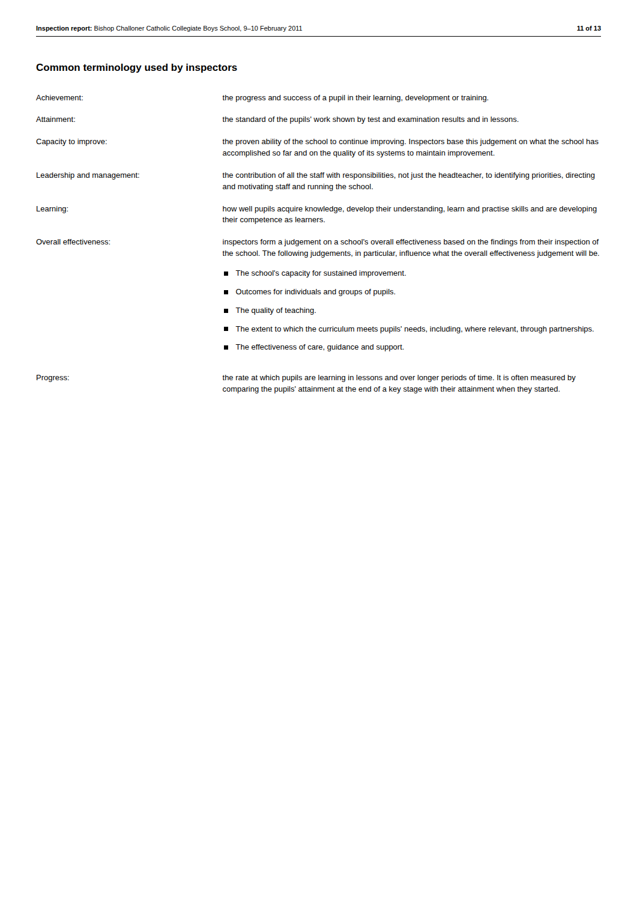Inspection report: Bishop Challoner Catholic Collegiate Boys School, 9–10 February 2011
11 of 13
Common terminology used by inspectors
| Achievement: | the progress and success of a pupil in their learning, development or training. |
| Attainment: | the standard of the pupils' work shown by test and examination results and in lessons. |
| Capacity to improve: | the proven ability of the school to continue improving. Inspectors base this judgement on what the school has accomplished so far and on the quality of its systems to maintain improvement. |
| Leadership and management: | the contribution of all the staff with responsibilities, not just the headteacher, to identifying priorities, directing and motivating staff and running the school. |
| Learning: | how well pupils acquire knowledge, develop their understanding, learn and practise skills and are developing their competence as learners. |
| Overall effectiveness: | inspectors form a judgement on a school's overall effectiveness based on the findings from their inspection of the school. The following judgements, in particular, influence what the overall effectiveness judgement will be. The school's capacity for sustained improvement. Outcomes for individuals and groups of pupils. The quality of teaching. The extent to which the curriculum meets pupils' needs, including, where relevant, through partnerships. The effectiveness of care, guidance and support. |
| Progress: | the rate at which pupils are learning in lessons and over longer periods of time. It is often measured by comparing the pupils' attainment at the end of a key stage with their attainment when they started. |